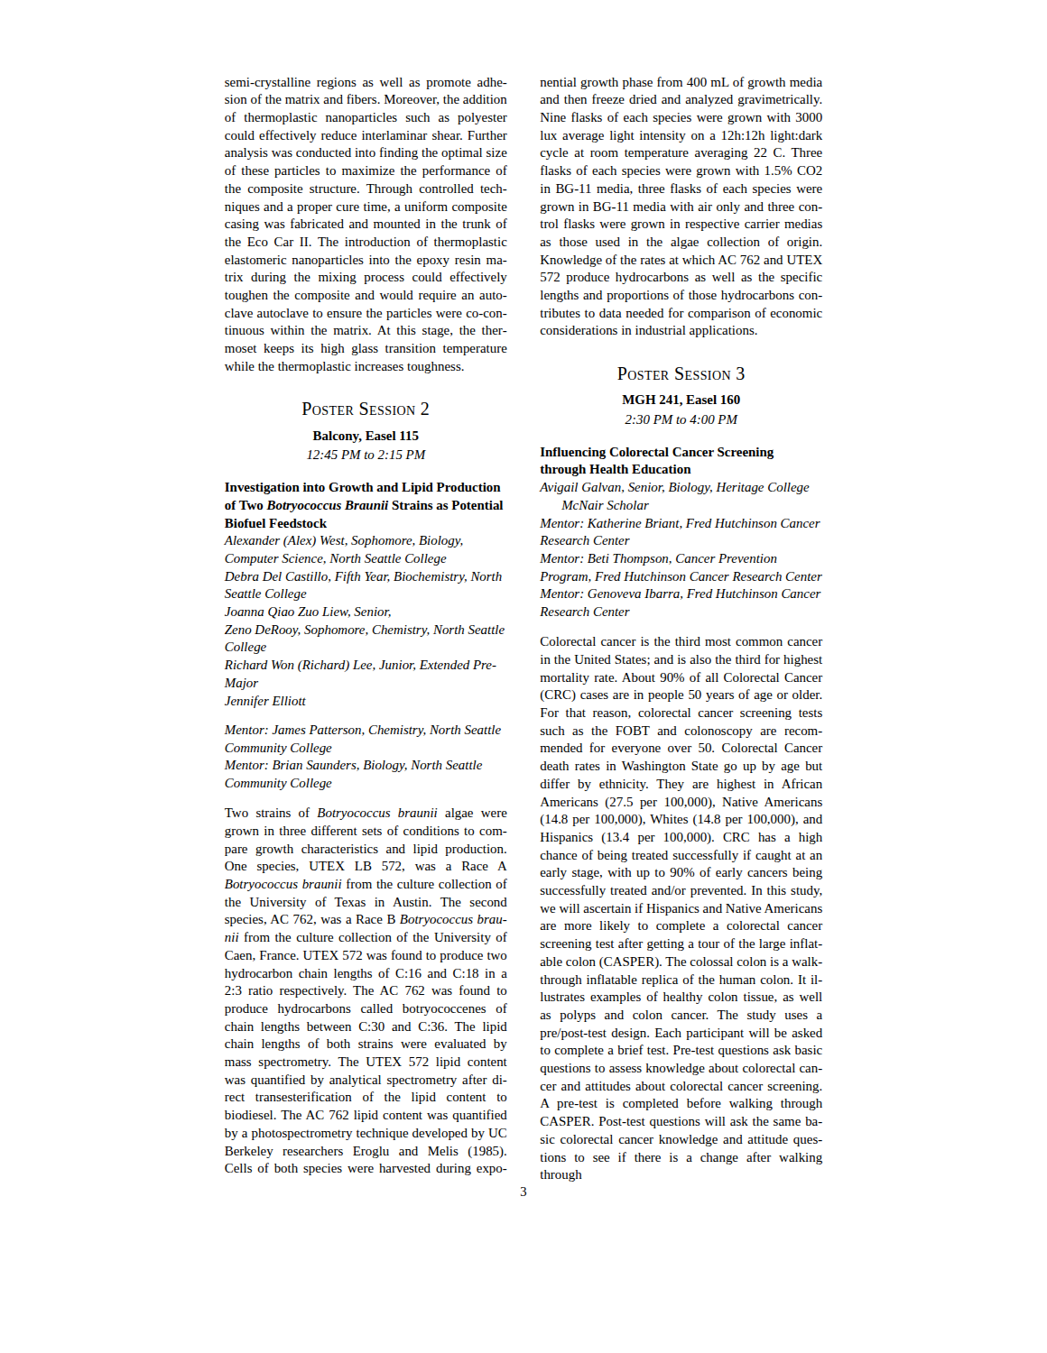semi-crystalline regions as well as promote adhesion of the matrix and fibers. Moreover, the addition of thermoplastic nanoparticles such as polyester could effectively reduce interlaminar shear. Further analysis was conducted into finding the optimal size of these particles to maximize the performance of the composite structure. Through controlled techniques and a proper cure time, a uniform composite casing was fabricated and mounted in the trunk of the Eco Car II. The introduction of thermoplastic elastomeric nanoparticles into the epoxy resin matrix during the mixing process could effectively toughen the composite and would require an autoclave autoclave to ensure the particles were co-continuous within the matrix. At this stage, the thermoset keeps its high glass transition temperature while the thermoplastic increases toughness.
Poster Session 2
Balcony, Easel 115
12:45 PM to 2:15 PM
Investigation into Growth and Lipid Production of Two Botryococcus Braunii Strains as Potential Biofuel Feedstock
Alexander (Alex) West, Sophomore, Biology, Computer Science, North Seattle College
Debra Del Castillo, Fifth Year, Biochemistry, North Seattle College
Joanna Qiao Zuo Liew, Senior,
Zeno DeRooy, Sophomore, Chemistry, North Seattle College
Richard Won (Richard) Lee, Junior, Extended Pre-Major
Jennifer Elliott
Mentor: James Patterson, Chemistry, North Seattle Community College
Mentor: Brian Saunders, Biology, North Seattle Community College
Two strains of Botryococcus braunii algae were grown in three different sets of conditions to compare growth characteristics and lipid production. One species, UTEX LB 572, was a Race A Botryococcus braunii from the culture collection of the University of Texas in Austin. The second species, AC 762, was a Race B Botryococcus braunii from the culture collection of the University of Caen, France. UTEX 572 was found to produce two hydrocarbon chain lengths of C:16 and C:18 in a 2:3 ratio respectively. The AC 762 was found to produce hydrocarbons called botryococcenes of chain lengths between C:30 and C:36. The lipid chain lengths of both strains were evaluated by mass spectrometry. The UTEX 572 lipid content was quantified by analytical spectrometry after direct transesterification of the lipid content to biodiesel. The AC 762 lipid content was quantified by a photospectrometry technique developed by UC Berkeley researchers Eroglu and Melis (1985). Cells of both species were harvested during exponential growth phase from 400 mL of growth media and then freeze dried and analyzed gravimetrically. Nine flasks of each species were grown with 3000 lux average light intensity on a 12h:12h light:dark cycle at room temperature averaging 22 C. Three flasks of each species were grown with 1.5% CO2 in BG-11 media, three flasks of each species were grown in BG-11 media with air only and three control flasks were grown in respective carrier medias as those used in the algae collection of origin. Knowledge of the rates at which AC 762 and UTEX 572 produce hydrocarbons as well as the specific lengths and proportions of those hydrocarbons contributes to data needed for comparison of economic considerations in industrial applications.
Poster Session 3
MGH 241, Easel 160
2:30 PM to 4:00 PM
Influencing Colorectal Cancer Screening through Health Education
Avigail Galvan, Senior, Biology, Heritage CollegeMcNair Scholar
Mentor: Katherine Briant, Fred Hutchinson Cancer Research Center
Mentor: Beti Thompson, Cancer Prevention Program, Fred Hutchinson Cancer Research Center
Mentor: Genoveva Ibarra, Fred Hutchinson Cancer Research Center
Colorectal cancer is the third most common cancer in the United States; and is also the third for highest mortality rate. About 90% of all Colorectal Cancer (CRC) cases are in people 50 years of age or older. For that reason, colorectal cancer screening tests such as the FOBT and colonoscopy are recommended for everyone over 50. Colorectal Cancer death rates in Washington State go up by age but differ by ethnicity. They are highest in African Americans (27.5 per 100,000), Native Americans (14.8 per 100,000), Whites (14.8 per 100,000), and Hispanics (13.4 per 100,000). CRC has a high chance of being treated successfully if caught at an early stage, with up to 90% of early cancers being successfully treated and/or prevented. In this study, we will ascertain if Hispanics and Native Americans are more likely to complete a colorectal cancer screening test after getting a tour of the large inflatable colon (CASPER). The colossal colon is a walk-through inflatable replica of the human colon. It illustrates examples of healthy colon tissue, as well as polyps and colon cancer. The study uses a pre/post-test design. Each participant will be asked to complete a brief test. Pre-test questions ask basic questions to assess knowledge about colorectal cancer and attitudes about colorectal cancer screening. A pre-test is completed before walking through CASPER. Post-test questions will ask the same basic colorectal cancer knowledge and attitude questions to see if there is a change after walking through
3